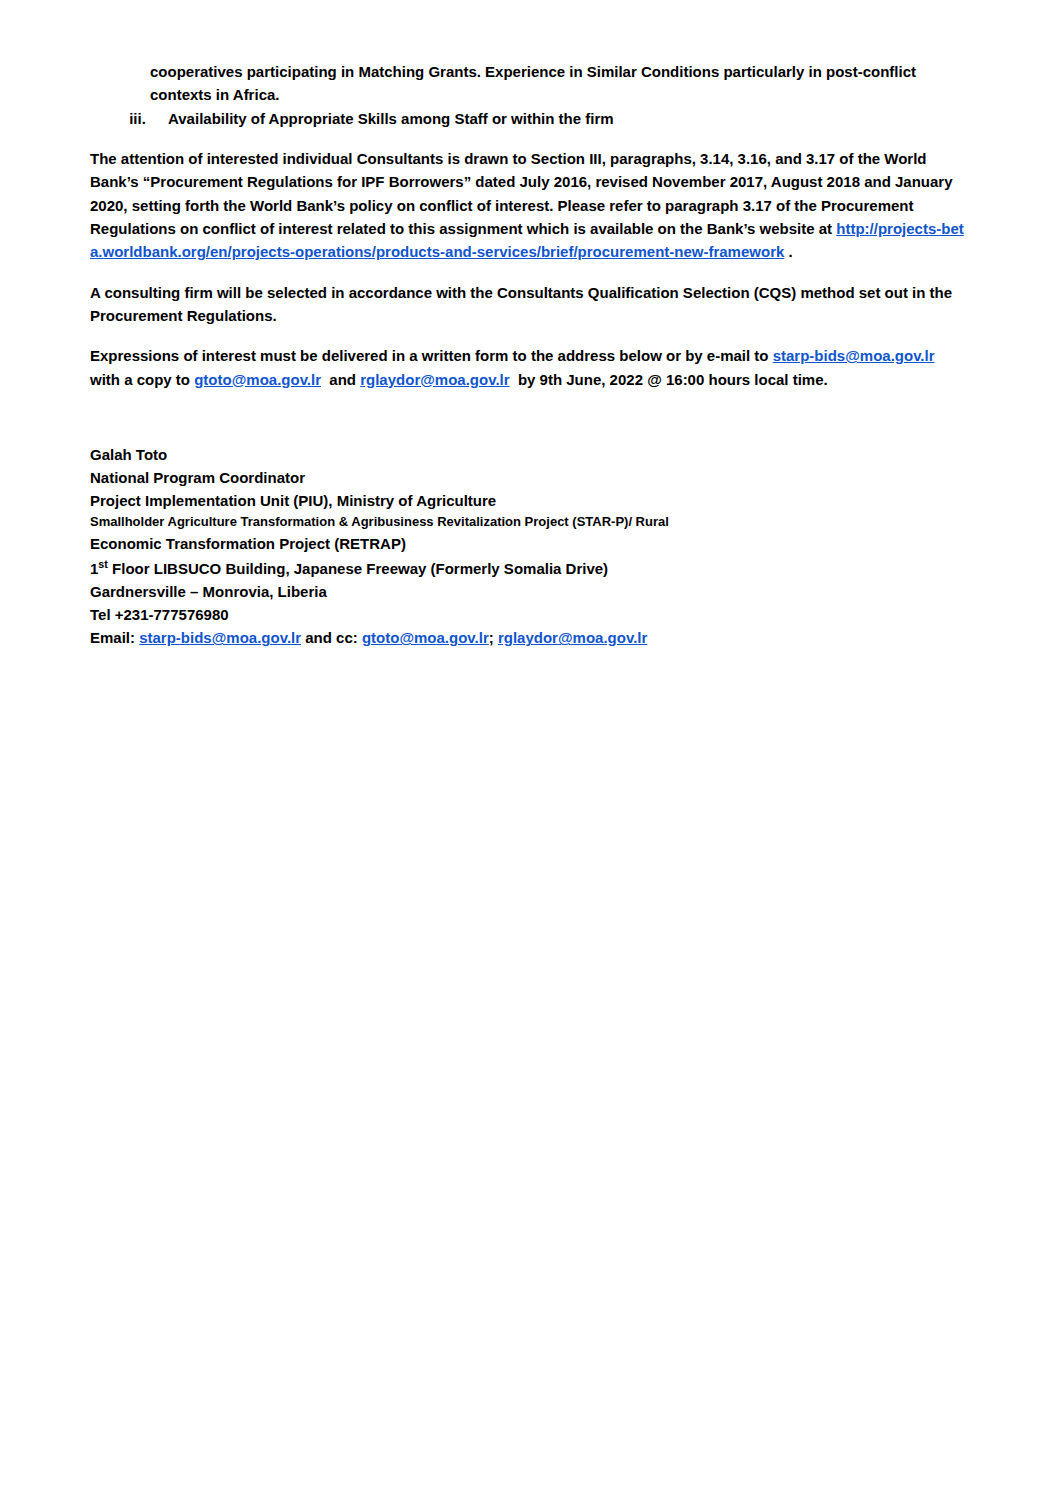cooperatives participating in Matching Grants. Experience in Similar Conditions particularly in post-conflict contexts in Africa.
Availability of Appropriate Skills among Staff or within the firm
The attention of interested individual Consultants is drawn to Section III, paragraphs, 3.14, 3.16, and 3.17 of the World Bank’s “Procurement Regulations for IPF Borrowers” dated July 2016, revised November 2017, August 2018 and January 2020, setting forth the World Bank’s policy on conflict of interest. Please refer to paragraph 3.17 of the Procurement Regulations on conflict of interest related to this assignment which is available on the Bank’s website at http://projects-beta.worldbank.org/en/projects-operations/products-and-services/brief/procurement-new-framework .
A consulting firm will be selected in accordance with the Consultants Qualification Selection (CQS) method set out in the Procurement Regulations.
Expressions of interest must be delivered in a written form to the address below or by e-mail to starp-bids@moa.gov.lr with a copy to gtoto@moa.gov.lr and rglaydor@moa.gov.lr by 9th June, 2022 @ 16:00 hours local time.
Galah Toto
National Program Coordinator
Project Implementation Unit (PIU), Ministry of Agriculture
Smallholder Agriculture Transformation & Agribusiness Revitalization Project (STAR-P)/ Rural
Economic Transformation Project (RETRAP)
1st Floor LIBSUCO Building, Japanese Freeway (Formerly Somalia Drive)
Gardnersville – Monrovia, Liberia
Tel +231-777576980
Email: starp-bids@moa.gov.lr and cc: gtoto@moa.gov.lr; rglaydor@moa.gov.lr